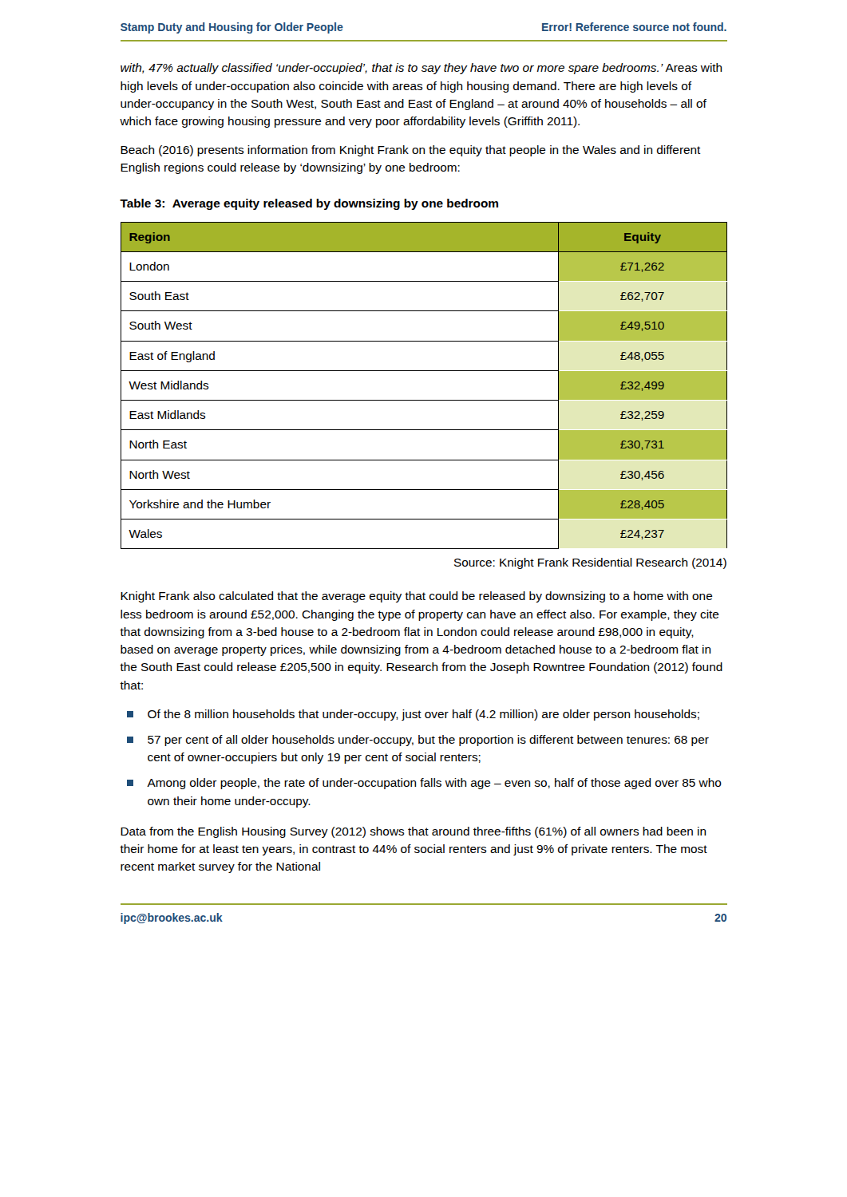Stamp Duty and Housing for Older People
Error! Reference source not found.
with, 47% actually classified ‘under-occupied’, that is to say they have two or more spare bedrooms.’ Areas with high levels of under-occupation also coincide with areas of high housing demand. There are high levels of under-occupancy in the South West, South East and East of England – at around 40% of households – all of which face growing housing pressure and very poor affordability levels (Griffith 2011).
Beach (2016) presents information from Knight Frank on the equity that people in the Wales and in different English regions could release by ‘downsizing’ by one bedroom:
Table 3: Average equity released by downsizing by one bedroom
| Region | Equity |
| --- | --- |
| London | £71,262 |
| South East | £62,707 |
| South West | £49,510 |
| East of England | £48,055 |
| West Midlands | £32,499 |
| East Midlands | £32,259 |
| North East | £30,731 |
| North West | £30,456 |
| Yorkshire and the Humber | £28,405 |
| Wales | £24,237 |
Source: Knight Frank Residential Research (2014)
Knight Frank also calculated that the average equity that could be released by downsizing to a home with one less bedroom is around £52,000. Changing the type of property can have an effect also. For example, they cite that downsizing from a 3-bed house to a 2-bedroom flat in London could release around £98,000 in equity, based on average property prices, while downsizing from a 4-bedroom detached house to a 2-bedroom flat in the South East could release £205,500 in equity. Research from the Joseph Rowntree Foundation (2012) found that:
Of the 8 million households that under-occupy, just over half (4.2 million) are older person households;
57 per cent of all older households under-occupy, but the proportion is different between tenures: 68 per cent of owner-occupiers but only 19 per cent of social renters;
Among older people, the rate of under-occupation falls with age – even so, half of those aged over 85 who own their home under-occupy.
Data from the English Housing Survey (2012) shows that around three-fifths (61%) of all owners had been in their home for at least ten years, in contrast to 44% of social renters and just 9% of private renters. The most recent market survey for the National
ipc@brookes.ac.uk
20